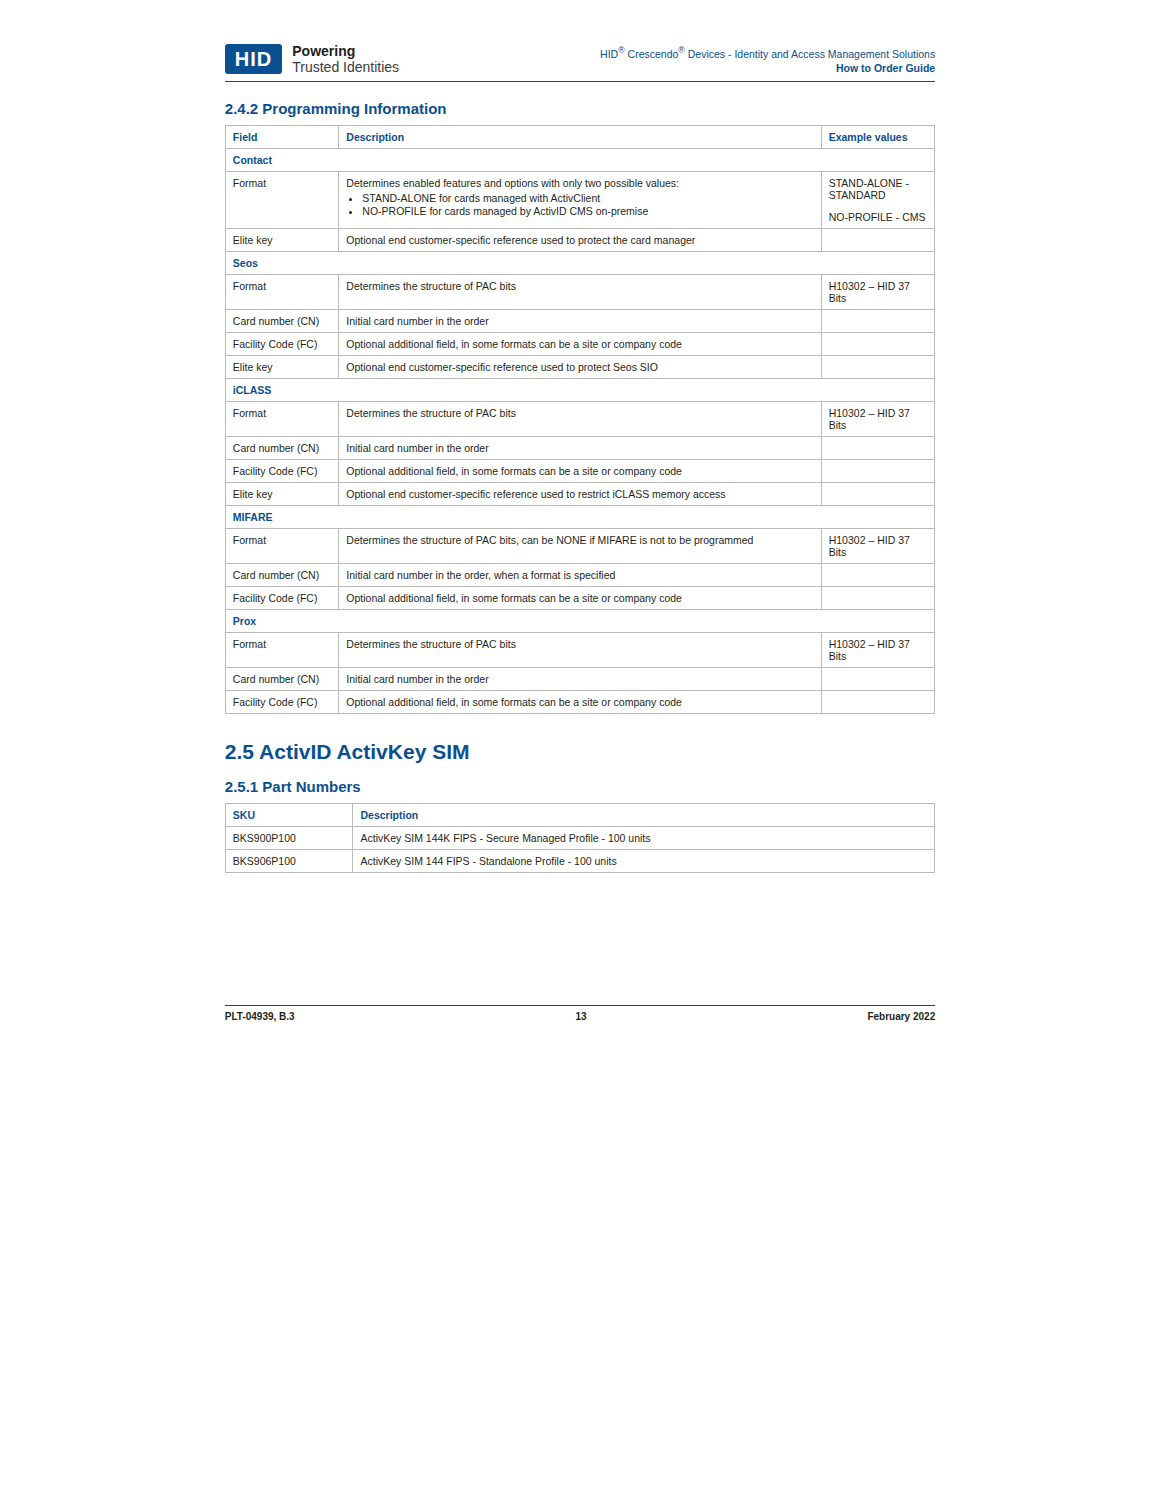HID
Powering Trusted Identities
HID® Crescendo® Devices - Identity and Access Management Solutions
How to Order Guide
2.4.2 Programming Information
| Field | Description | Example values |
| --- | --- | --- |
| Contact |
| Format | Determines enabled features and options with only two possible values: STAND-ALONE for cards managed with ActivClient NO-PROFILE for cards managed by ActivID CMS on-premise | STAND-ALONE - STANDARD NO-PROFILE - CMS |
| Elite key | Optional end customer-specific reference used to protect the card manager | |
| Seos |
| Format | Determines the structure of PAC bits | H10302 – HID 37 Bits |
| Card number (CN) | Initial card number in the order | |
| Facility Code (FC) | Optional additional field, in some formats can be a site or company code | |
| Elite key | Optional end customer-specific reference used to protect Seos SIO | |
| iCLASS |
| Format | Determines the structure of PAC bits | H10302 – HID 37 Bits |
| Card number (CN) | Initial card number in the order | |
| Facility Code (FC) | Optional additional field, in some formats can be a site or company code | |
| Elite key | Optional end customer-specific reference used to restrict iCLASS memory access | |
| MIFARE |
| Format | Determines the structure of PAC bits, can be NONE if MIFARE is not to be programmed | H10302 – HID 37 Bits |
| Card number (CN) | Initial card number in the order, when a format is specified | |
| Facility Code (FC) | Optional additional field, in some formats can be a site or company code | |
| Prox |
| Format | Determines the structure of PAC bits | H10302 – HID 37 Bits |
| Card number (CN) | Initial card number in the order | |
| Facility Code (FC) | Optional additional field, in some formats can be a site or company code | |
2.5 ActivID ActivKey SIM
2.5.1 Part Numbers
| SKU | Description |
| --- | --- |
| BKS900P100 | ActivKey SIM 144K FIPS - Secure Managed Profile - 100 units |
| BKS906P100 | ActivKey SIM 144 FIPS - Standalone Profile - 100 units |
PLT-04939, B.3
13
February 2022